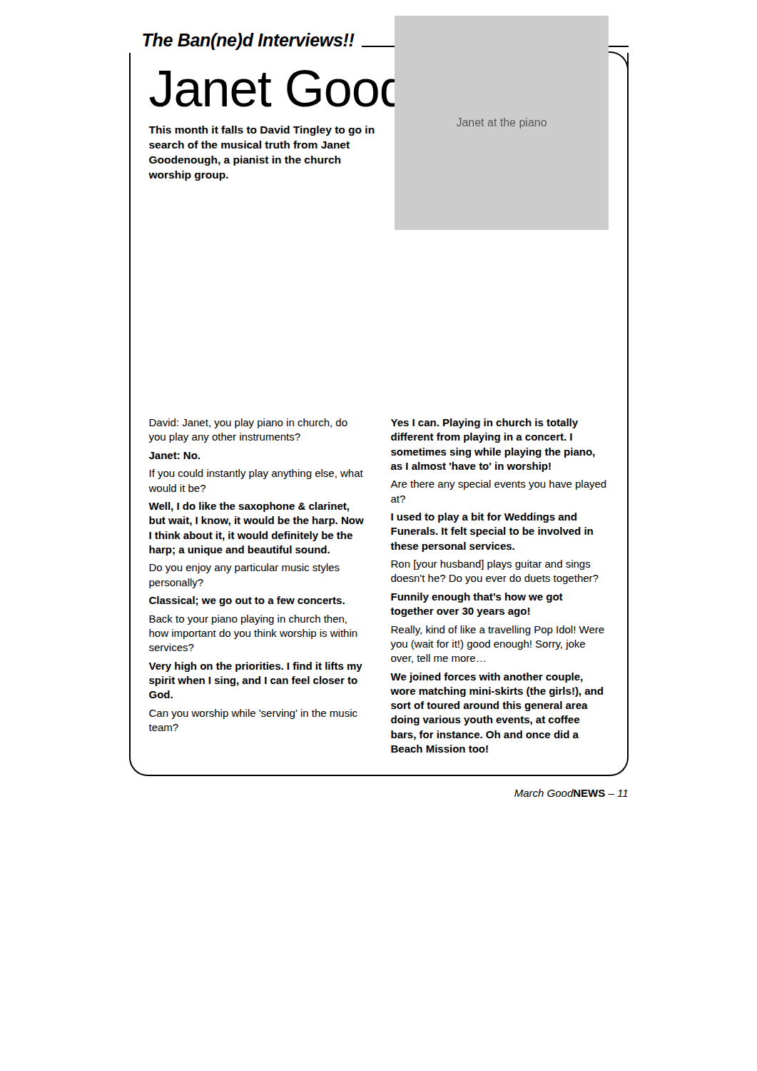The Ban(ne)d Interviews!!
Janet Goodenough
This month it falls to David Tingley to go in search of the musical truth from Janet Goodenough, a pianist in the church worship group.
David: Janet, you play piano in church, do you play any other instruments?
Janet: No.
If you could instantly play anything else, what would it be?
Well, I do like the saxophone & clarinet, but wait, I know, it would be the harp. Now I think about it, it would definitely be the harp; a unique and beautiful sound.
Do you enjoy any particular music styles personally?
Classical; we go out to a few concerts.
Back to your piano playing in church then, how important do you think worship is within services?
Very high on the priorities. I find it lifts my spirit when I sing, and I can feel closer to God.
Can you worship while 'serving' in the music team?
Yes I can. Playing in church is totally different from playing in a concert. I sometimes sing while playing the piano, as I almost 'have to' in worship!
Are there any special events you have played at?
I used to play a bit for Weddings and Funerals. It felt special to be involved in these personal services.
Ron [your husband] plays guitar and sings doesn't he? Do you ever do duets together?
Funnily enough that’s how we got together over 30 years ago!
Really, kind of like a travelling Pop Idol! Were you (wait for it!) good enough! Sorry, joke over, tell me more…
We joined forces with another couple, wore matching mini-skirts (the girls!), and sort of toured around this general area doing various youth events, at coffee bars, for instance. Oh and once did a Beach Mission too!
March Good NEWS – 11